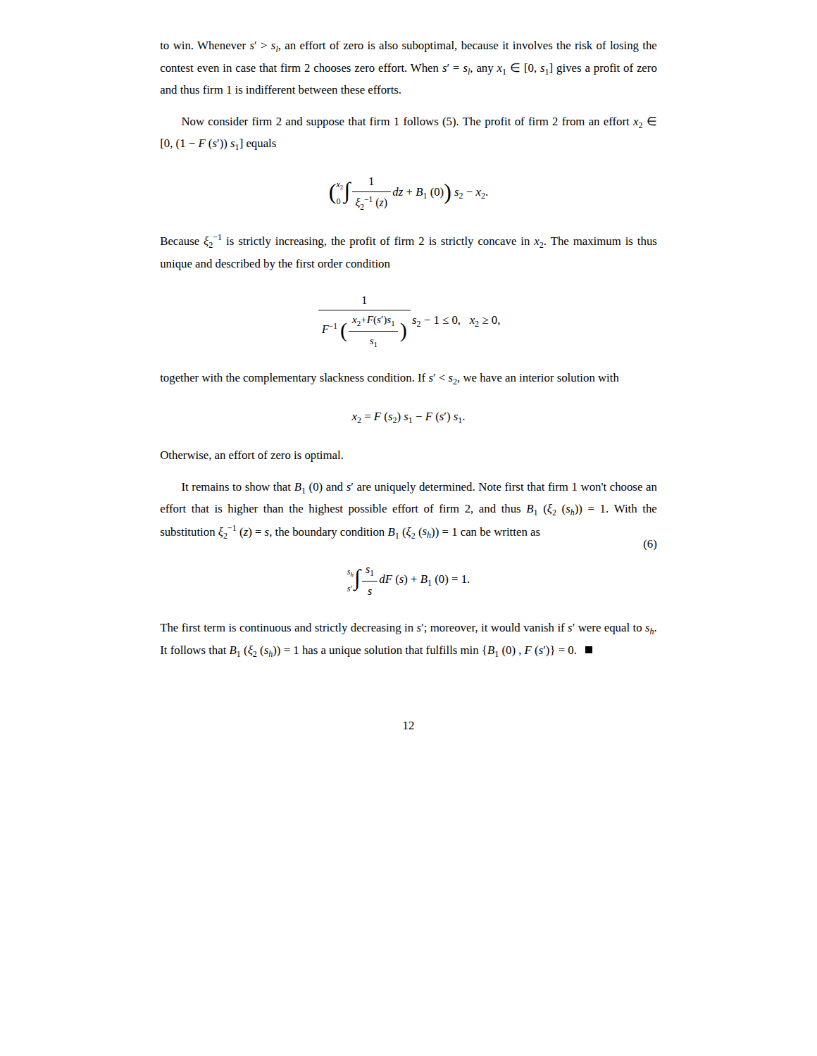to win. Whenever s′ > sl, an effort of zero is also suboptimal, because it involves the risk of losing the contest even in case that firm 2 chooses zero effort. When s′ = sl, any x1 ∈ [0, s1] gives a profit of zero and thus firm 1 is indifferent between these efforts.
Now consider firm 2 and suppose that firm 1 follows (5). The profit of firm 2 from an effort x2 ∈ [0, (1 − F (s′)) s1] equals
(x20∫1 ξ2−1 (z) dz + B1 (0)) s2 − x2.
Because ξ2−1 is strictly increasing, the profit of firm 2 is strictly concave in x2. The maximum is thus unique and described by the first order condition
1 F−1 (x2+F(s′)s1 s1) s2 − 1 ≤ 0, x2 ≥ 0,
together with the complementary slackness condition. If s′ < s2, we have an interior solution with
x2 = F (s2) s1 − F (s′) s1.
Otherwise, an effort of zero is optimal.
It remains to show that B1 (0) and s′ are uniquely determined. Note first that firm 1 won't choose an effort that is higher than the highest possible effort of firm 2, and thus B1 (ξ2 (sh)) = 1. With the substitution ξ2−1 (z) = s, the boundary condition B1 (ξ2 (sh)) = 1 can be written as
sh s′∫s1 s dF (s) + B1 (0) = 1. (6)
The first term is continuous and strictly decreasing in s′; moreover, it would vanish if s′ were equal to sh. It follows that B1 (ξ2 (sh)) = 1 has a unique solution that fulfills min {B1 (0) , F (s′)} = 0.
12